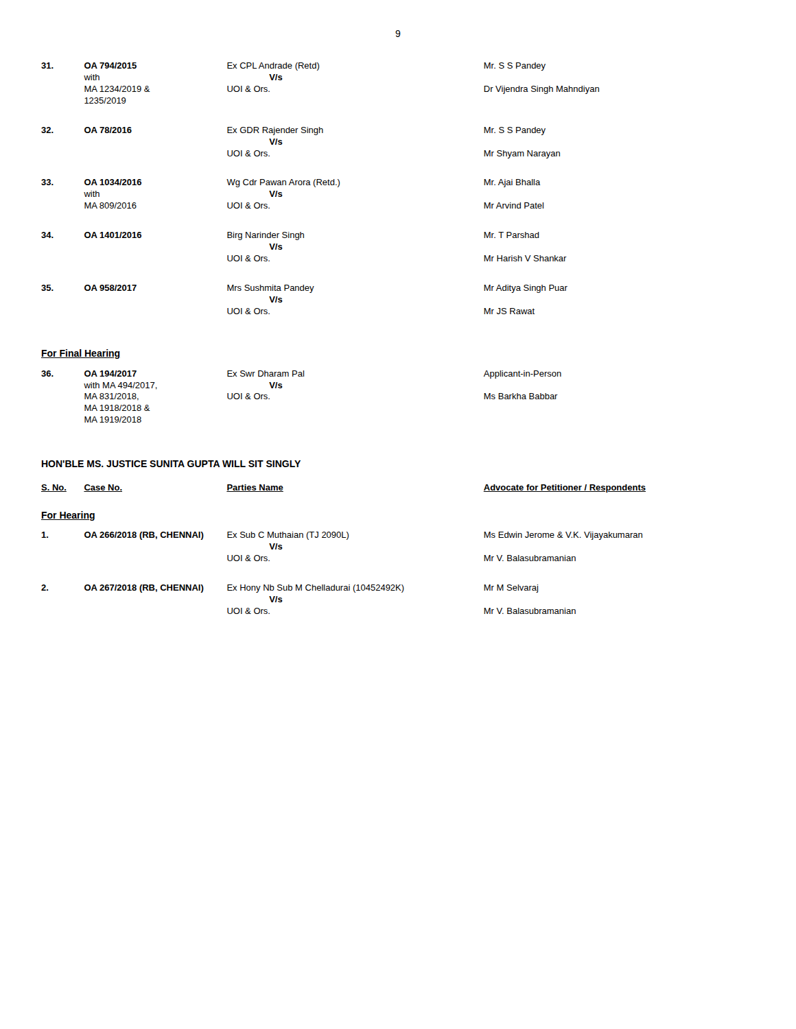9
| 31. | OA 794/2015 with MA 1234/2019 & 1235/2019 | Ex CPL Andrade (Retd) V/s UOI & Ors. | Mr. S S Pandey Dr Vijendra Singh Mahndiyan |
| 32. | OA 78/2016 | Ex GDR Rajender Singh V/s UOI & Ors. | Mr. S S Pandey Mr Shyam Narayan |
| 33. | OA 1034/2016 with MA 809/2016 | Wg Cdr Pawan Arora (Retd.) V/s UOI & Ors. | Mr. Ajai Bhalla Mr Arvind Patel |
| 34. | OA 1401/2016 | Birg Narinder Singh V/s UOI & Ors. | Mr. T Parshad Mr Harish V Shankar |
| 35. | OA 958/2017 | Mrs Sushmita Pandey V/s UOI & Ors. | Mr Aditya Singh Puar Mr JS Rawat |
For Final Hearing
| 36. | OA 194/2017 with MA 494/2017, MA 831/2018, MA 1918/2018 & MA 1919/2018 | Ex Swr Dharam Pal V/s UOI & Ors. | Applicant-in-Person Ms Barkha Babbar |
HON'BLE MS. JUSTICE SUNITA GUPTA WILL SIT SINGLY
| S. No. | Case No. | Parties Name | Advocate for Petitioner / Respondents |
For Hearing
| 1. | OA 266/2018 (RB, CHENNAI) | Ex Sub C Muthaian (TJ 2090L) V/s UOI & Ors. | Ms Edwin Jerome & V.K. Vijayakumaran Mr V. Balasubramanian |
| 2. | OA 267/2018 (RB, CHENNAI) | Ex Hony Nb Sub M Chelladurai (10452492K) V/s UOI & Ors. | Mr M Selvaraj Mr V. Balasubramanian |